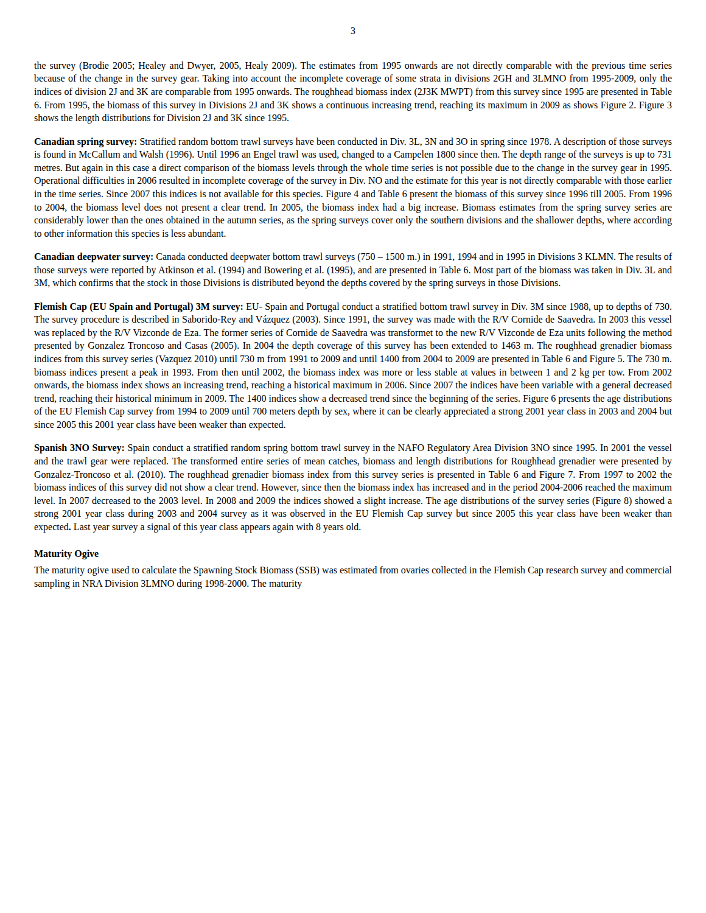3
the survey (Brodie 2005; Healey and Dwyer, 2005, Healy 2009). The estimates from 1995 onwards are not directly comparable with the previous time series because of the change in the survey gear. Taking into account the incomplete coverage of some strata in divisions 2GH and 3LMNO from 1995-2009, only the indices of division 2J and 3K are comparable from 1995 onwards. The roughhead biomass index (2J3K MWPT) from this survey since 1995 are presented in Table 6. From 1995, the biomass of this survey in Divisions 2J and 3K shows a continuous increasing trend, reaching its maximum in 2009 as shows Figure 2. Figure 3 shows the length distributions for Division 2J and 3K since 1995.
Canadian spring survey: Stratified random bottom trawl surveys have been conducted in Div. 3L, 3N and 3O in spring since 1978. A description of those surveys is found in McCallum and Walsh (1996). Until 1996 an Engel trawl was used, changed to a Campelen 1800 since then. The depth range of the surveys is up to 731 metres. But again in this case a direct comparison of the biomass levels through the whole time series is not possible due to the change in the survey gear in 1995. Operational difficulties in 2006 resulted in incomplete coverage of the survey in Div. NO and the estimate for this year is not directly comparable with those earlier in the time series. Since 2007 this indices is not available for this species. Figure 4 and Table 6 present the biomass of this survey since 1996 till 2005. From 1996 to 2004, the biomass level does not present a clear trend. In 2005, the biomass index had a big increase. Biomass estimates from the spring survey series are considerably lower than the ones obtained in the autumn series, as the spring surveys cover only the southern divisions and the shallower depths, where according to other information this species is less abundant.
Canadian deepwater survey: Canada conducted deepwater bottom trawl surveys (750 – 1500 m.) in 1991, 1994 and in 1995 in Divisions 3 KLMN. The results of those surveys were reported by Atkinson et al. (1994) and Bowering et al. (1995), and are presented in Table 6. Most part of the biomass was taken in Div. 3L and 3M, which confirms that the stock in those Divisions is distributed beyond the depths covered by the spring surveys in those Divisions.
Flemish Cap (EU Spain and Portugal) 3M survey: EU- Spain and Portugal conduct a stratified bottom trawl survey in Div. 3M since 1988, up to depths of 730. The survey procedure is described in Saborido-Rey and Vázquez (2003). Since 1991, the survey was made with the R/V Cornide de Saavedra. In 2003 this vessel was replaced by the R/V Vizconde de Eza. The former series of Cornide de Saavedra was transformet to the new R/V Vizconde de Eza units following the method presented by Gonzalez Troncoso and Casas (2005). In 2004 the depth coverage of this survey has been extended to 1463 m. The roughhead grenadier biomass indices from this survey series (Vazquez 2010) until 730 m from 1991 to 2009 and until 1400 from 2004 to 2009 are presented in Table 6 and Figure 5. The 730 m. biomass indices present a peak in 1993. From then until 2002, the biomass index was more or less stable at values in between 1 and 2 kg per tow. From 2002 onwards, the biomass index shows an increasing trend, reaching a historical maximum in 2006. Since 2007 the indices have been variable with a general decreased trend, reaching their historical minimum in 2009. The 1400 indices show a decreased trend since the beginning of the series. Figure 6 presents the age distributions of the EU Flemish Cap survey from 1994 to 2009 until 700 meters depth by sex, where it can be clearly appreciated a strong 2001 year class in 2003 and 2004 but since 2005 this 2001 year class have been weaker than expected.
Spanish 3NO Survey: Spain conduct a stratified random spring bottom trawl survey in the NAFO Regulatory Area Division 3NO since 1995. In 2001 the vessel and the trawl gear were replaced. The transformed entire series of mean catches, biomass and length distributions for Roughhead grenadier were presented by Gonzalez-Troncoso et al. (2010). The roughhead grenadier biomass index from this survey series is presented in Table 6 and Figure 7. From 1997 to 2002 the biomass indices of this survey did not show a clear trend. However, since then the biomass index has increased and in the period 2004-2006 reached the maximum level. In 2007 decreased to the 2003 level. In 2008 and 2009 the indices showed a slight increase. The age distributions of the survey series (Figure 8) showed a strong 2001 year class during 2003 and 2004 survey as it was observed in the EU Flemish Cap survey but since 2005 this year class have been weaker than expected. Last year survey a signal of this year class appears again with 8 years old.
Maturity Ogive
The maturity ogive used to calculate the Spawning Stock Biomass (SSB) was estimated from ovaries collected in the Flemish Cap research survey and commercial sampling in NRA Division 3LMNO during 1998-2000. The maturity